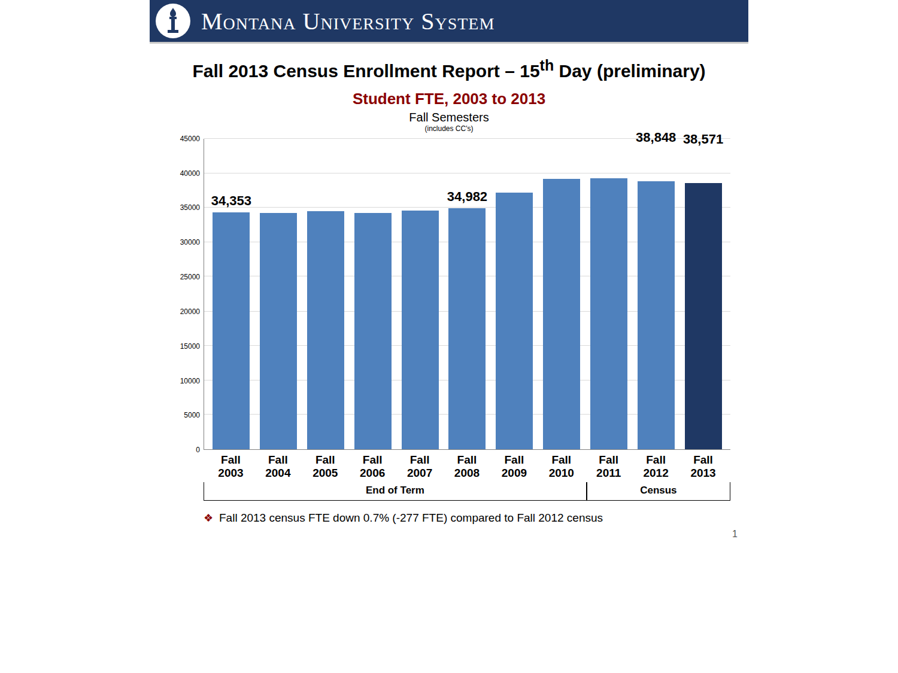Montana University System
Fall 2013 Census Enrollment Report – 15th Day (preliminary)
Student FTE, 2003 to 2013
Fall Semesters
(includes CC's)
45000 40000 35000 30000 25000 20000 15000 10000 5000 0
34,353
34,982
38,848
38,571
Fall
2003
Fall
2004
Fall
2005
Fall
2006
Fall
2007
Fall
2008
Fall
2009
Fall
2010
Fall
2011
Fall
2012
Fall
2013
End of Term
Census
❖Fall 2013 census FTE down 0.7% (-277 FTE) compared to Fall 2012 census
1